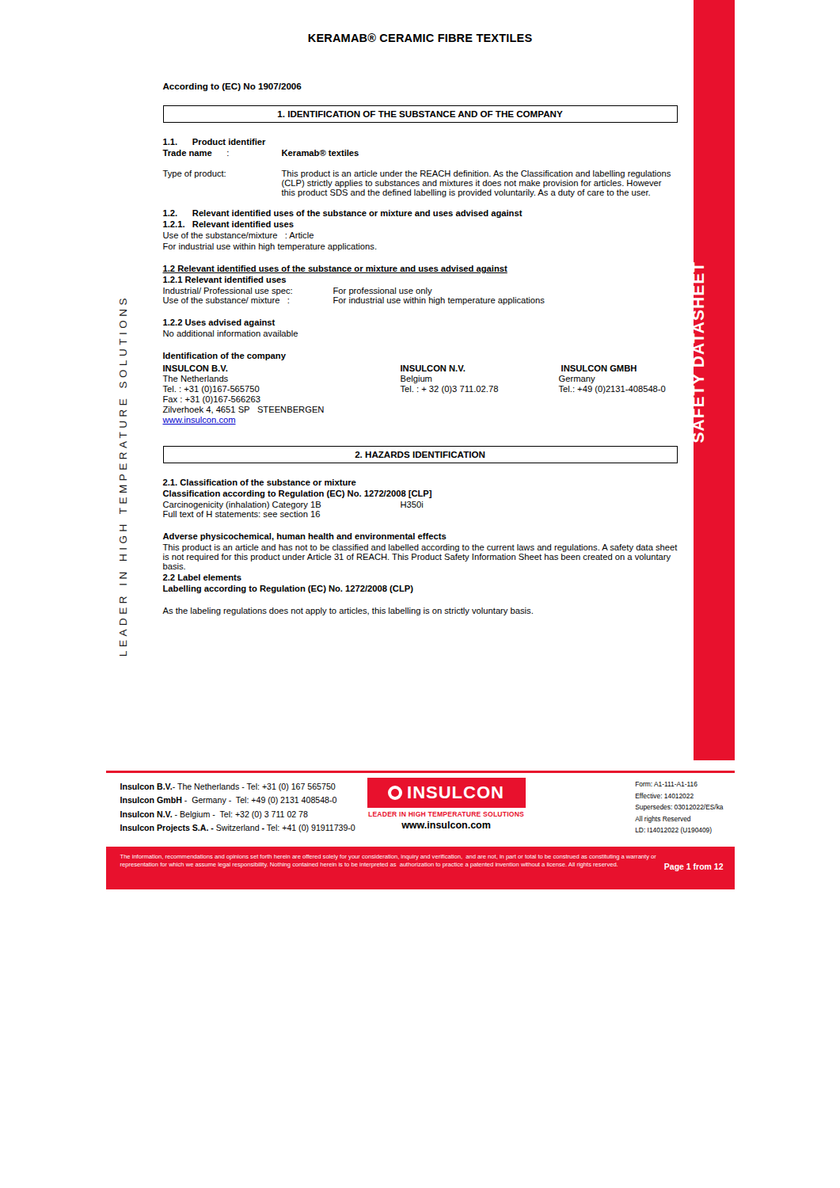LEADER IN HIGH TEMPERATURE SOLUTIONS
SAFETY DATASHEET
KERAMAB® CERAMIC FIBRE TEXTILES
According to (EC) No 1907/2006
1. IDENTIFICATION OF THE SUBSTANCE AND OF THE COMPANY
1.1. Product identifier
Trade name :
Keramab® textiles
Type of product:
This product is an article under the REACH definition. As the Classification and labelling regulations (CLP) strictly applies to substances and mixtures it does not make provision for articles. However this product SDS and the defined labelling is provided voluntarily. As a duty of care to the user.
1.2. Relevant identified uses of the substance or mixture and uses advised against
1.2.1. Relevant identified uses
Use of the substance/mixture : Article
For industrial use within high temperature applications.
1.2 Relevant identified uses of the substance or mixture and uses advised against
1.2.1 Relevant identified uses
Industrial/ Professional use spec:
For professional use only
Use of the substance/ mixture :
For industrial use within high temperature applications
1.2.2 Uses advised against
No additional information available
Identification of the company
INSULCON B.V.
The Netherlands
Tel. : +31 (0)167-565750
Fax : +31 (0)167-566263
Zilverhoek 4, 4651 SP STEENBERGEN
www.insulcon.com
INSULCON N.V.
Belgium
Tel. : + 32 (0)3 711.02.78
INSULCON GMBH
Germany
Tel.: +49 (0)2131-408548-0
2. HAZARDS IDENTIFICATION
2.1. Classification of the substance or mixture
Classification according to Regulation (EC) No. 1272/2008 [CLP]
Carcinogenicity (inhalation) Category 1B
H350i
Full text of H statements: see section 16
Adverse physicochemical, human health and environmental effects
This product is an article and has not to be classified and labelled according to the current laws and regulations. A safety data sheet is not required for this product under Article 31 of REACH. This Product Safety Information Sheet has been created on a voluntary basis.
2.2 Label elements
Labelling according to Regulation (EC) No. 1272/2008 (CLP)
As the labeling regulations does not apply to articles, this labelling is on strictly voluntary basis.
Insulcon B.V.- The Netherlands - Tel: +31 (0) 167 565750
Insulcon GmbH - Germany - Tel: +49 (0) 2131 408548-0
Insulcon N.V. - Belgium - Tel: +32 (0) 3 711 02 78
Insulcon Projects S.A. - Switzerland - Tel: +41 (0) 91911739-0
INSULCON
LEADER IN HIGH TEMPERATURE SOLUTIONS
www.insulcon.com
Form: A1-111-A1-116
Effective: 14012022
Supersedes: 03012022/ES/ka
All rights Reserved
LD: I14012022 (U190409)
The information, recommendations and opinions set forth herein are offered solely for your consideration, inquiry and verification, and are not, in part or total to be construed as constituting a warranty or representation for which we assume legal responsibility. Nothing contained herein is to be interpreted as authorization to practice a patented invention without a license. All rights reserved. Page 1 from 12